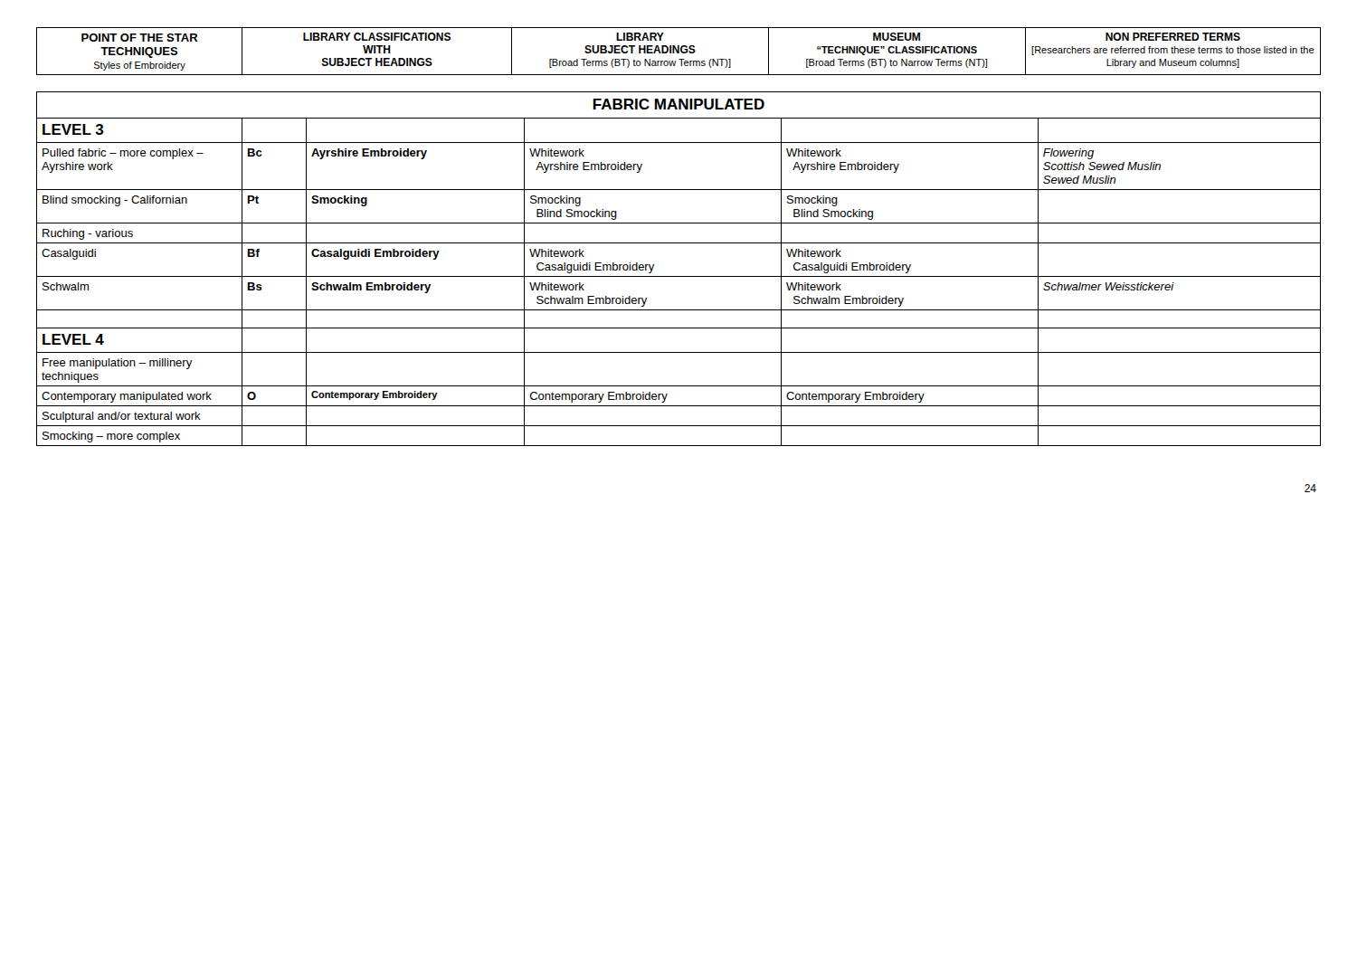| POINT OF THE STAR TECHNIQUES Styles of Embroidery | LIBRARY CLASSIFICATIONS WITH SUBJECT HEADINGS | LIBRARY SUBJECT HEADINGS [Broad Terms (BT) to Narrow Terms (NT)] | MUSEUM “TECHNIQUE” CLASSIFICATIONS [Broad Terms (BT) to Narrow Terms (NT)] | NON PREFERRED TERMS [Researchers are referred from these terms to those listed in the Library and Museum columns] |
| FABRIC MANIPULATED |
| LEVEL 3 | | | | | |
| Pulled fabric – more complex – Ayrshire work | Bc | Ayrshire Embroidery | Whitework Ayrshire Embroidery | Whitework Ayrshire Embroidery | Flowering Scottish Sewed Muslin Sewed Muslin |
| Blind smocking - Californian | Pt | Smocking | Smocking Blind Smocking | Smocking Blind Smocking | |
| Ruching - various | | | | | |
| Casalguidi | Bf | Casalguidi Embroidery | Whitework Casalguidi Embroidery | Whitework Casalguidi Embroidery | |
| Schwalm | Bs | Schwalm Embroidery | Whitework Schwalm Embroidery | Whitework Schwalm Embroidery | Schwalmer Weisstickerei |
| LEVEL 4 | | | | | |
| Free manipulation – millinery techniques | | | | | |
| Contemporary manipulated work | O | Contemporary Embroidery | Contemporary Embroidery | Contemporary Embroidery | |
| Sculptural and/or textural work | | | | | |
| Smocking – more complex | | | | | |
24